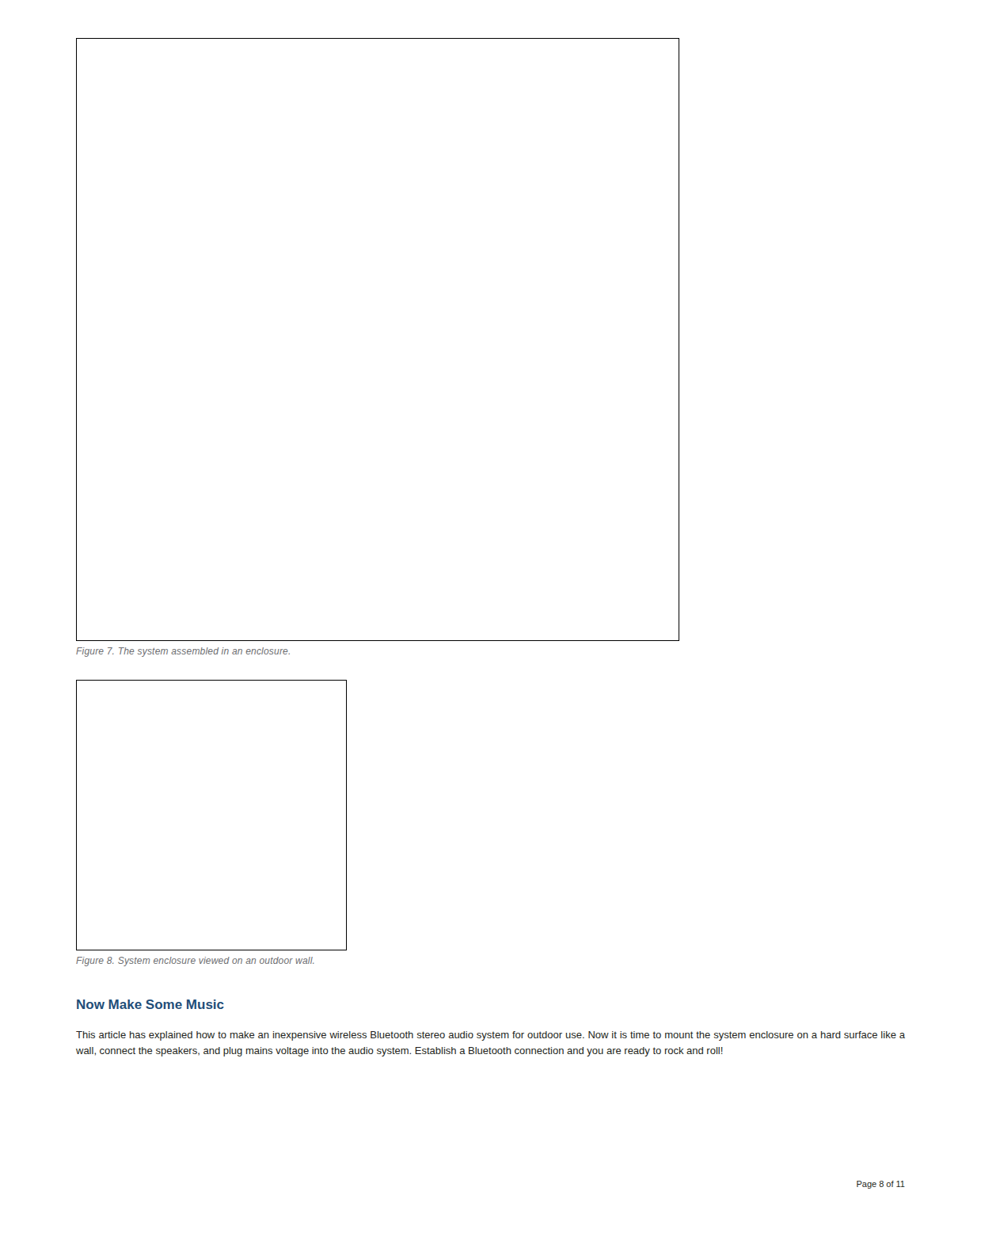Figure 7. The system assembled in an enclosure.
Figure 8. System enclosure viewed on an outdoor wall.
Now Make Some Music
This article has explained how to make an inexpensive wireless Bluetooth stereo audio system for outdoor use. Now it is time to mount the system enclosure on a hard surface like a wall, connect the speakers, and plug mains voltage into the audio system. Establish a Bluetooth connection and you are ready to rock and roll!
Page 8 of 11